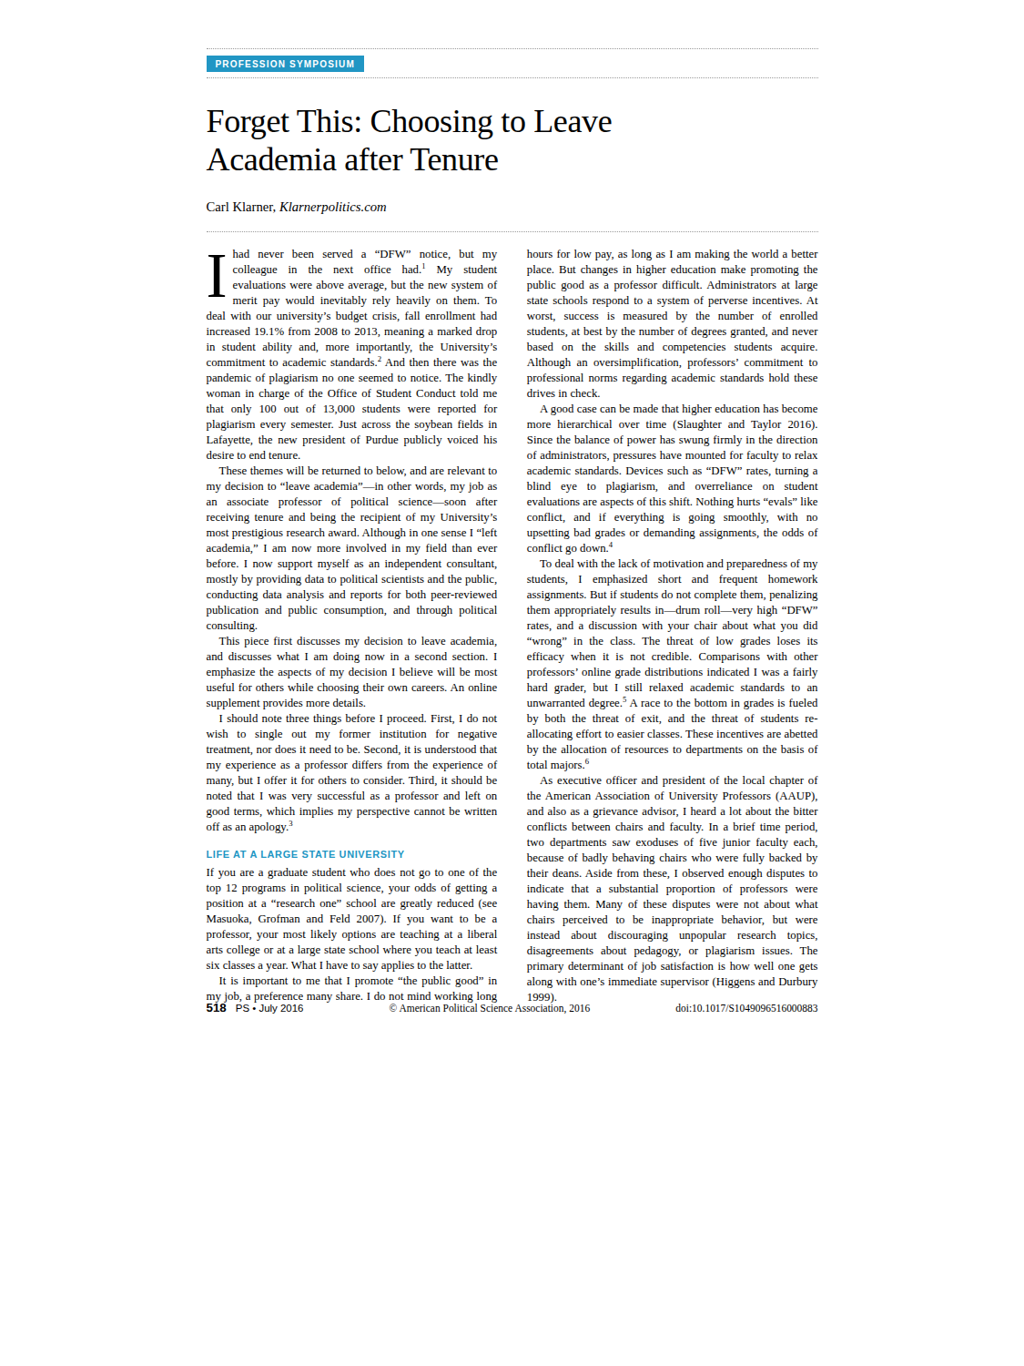PROFESSION SYMPOSIUM
Forget This: Choosing to Leave
Academia after Tenure
Carl Klarner, Klarnerpolitics.com
I had never been served a “DFW” notice, but my colleague in the next office had.1 My student evaluations were above average, but the new system of merit pay would inevitably rely heavily on them. To deal with our university’s budget crisis, fall enrollment had increased 19.1% from 2008 to 2013, meaning a marked drop in student ability and, more importantly, the University’s commitment to academic standards.2 And then there was the pandemic of plagiarism no one seemed to notice. The kindly woman in charge of the Office of Student Conduct told me that only 100 out of 13,000 students were reported for plagiarism every semester. Just across the soybean fields in Lafayette, the new president of Purdue publicly voiced his desire to end tenure.
These themes will be returned to below, and are relevant to my decision to “leave academia”—in other words, my job as an associate professor of political science—soon after receiving tenure and being the recipient of my University’s most prestigious research award. Although in one sense I “left academia,” I am now more involved in my field than ever before. I now support myself as an independent consultant, mostly by providing data to political scientists and the public, conducting data analysis and reports for both peer-reviewed publication and public consumption, and through political consulting.
This piece first discusses my decision to leave academia, and discusses what I am doing now in a second section. I emphasize the aspects of my decision I believe will be most useful for others while choosing their own careers. An online supplement provides more details.
I should note three things before I proceed. First, I do not wish to single out my former institution for negative treatment, nor does it need to be. Second, it is understood that my experience as a professor differs from the experience of many, but I offer it for others to consider. Third, it should be noted that I was very successful as a professor and left on good terms, which implies my perspective cannot be written off as an apology.3
Life at a Large State University
If you are a graduate student who does not go to one of the top 12 programs in political science, your odds of getting a position at a “research one” school are greatly reduced (see Masuoka, Grofman and Feld 2007). If you want to be a professor, your most likely options are teaching at a liberal arts college or at a large state school where you teach at least six classes a year. What I have to say applies to the latter.
It is important to me that I promote “the public good” in my job, a preference many share. I do not mind working long hours for low pay, as long as I am making the world a better place. But changes in higher education make promoting the public good as a professor difficult. Administrators at large state schools respond to a system of perverse incentives. At worst, success is measured by the number of enrolled students, at best by the number of degrees granted, and never based on the skills and competencies students acquire. Although an oversimplification, professors’ commitment to professional norms regarding academic standards hold these drives in check.
A good case can be made that higher education has become more hierarchical over time (Slaughter and Taylor 2016). Since the balance of power has swung firmly in the direction of administrators, pressures have mounted for faculty to relax academic standards. Devices such as “DFW” rates, turning a blind eye to plagiarism, and overreliance on student evaluations are aspects of this shift. Nothing hurts “evals” like conflict, and if everything is going smoothly, with no upsetting bad grades or demanding assignments, the odds of conflict go down.4
To deal with the lack of motivation and preparedness of my students, I emphasized short and frequent homework assignments. But if students do not complete them, penalizing them appropriately results in—drum roll—very high “DFW” rates, and a discussion with your chair about what you did “wrong” in the class. The threat of low grades loses its efficacy when it is not credible. Comparisons with other professors’ online grade distributions indicated I was a fairly hard grader, but I still relaxed academic standards to an unwarranted degree.5 A race to the bottom in grades is fueled by both the threat of exit, and the threat of students re-allocating effort to easier classes. These incentives are abetted by the allocation of resources to departments on the basis of total majors.6
As executive officer and president of the local chapter of the American Association of University Professors (AAUP), and also as a grievance advisor, I heard a lot about the bitter conflicts between chairs and faculty. In a brief time period, two departments saw exoduses of five junior faculty each, because of badly behaving chairs who were fully backed by their deans. Aside from these, I observed enough disputes to indicate that a substantial proportion of professors were having them. Many of these disputes were not about what chairs perceived to be inappropriate behavior, but were instead about discouraging unpopular research topics, disagreements about pedagogy, or plagiarism issues. The primary determinant of job satisfaction is how well one gets along with one’s immediate supervisor (Higgens and Durbury 1999).
518 PS • July 2016 © American Political Science Association, 2016 doi:10.1017/S1049096516000883